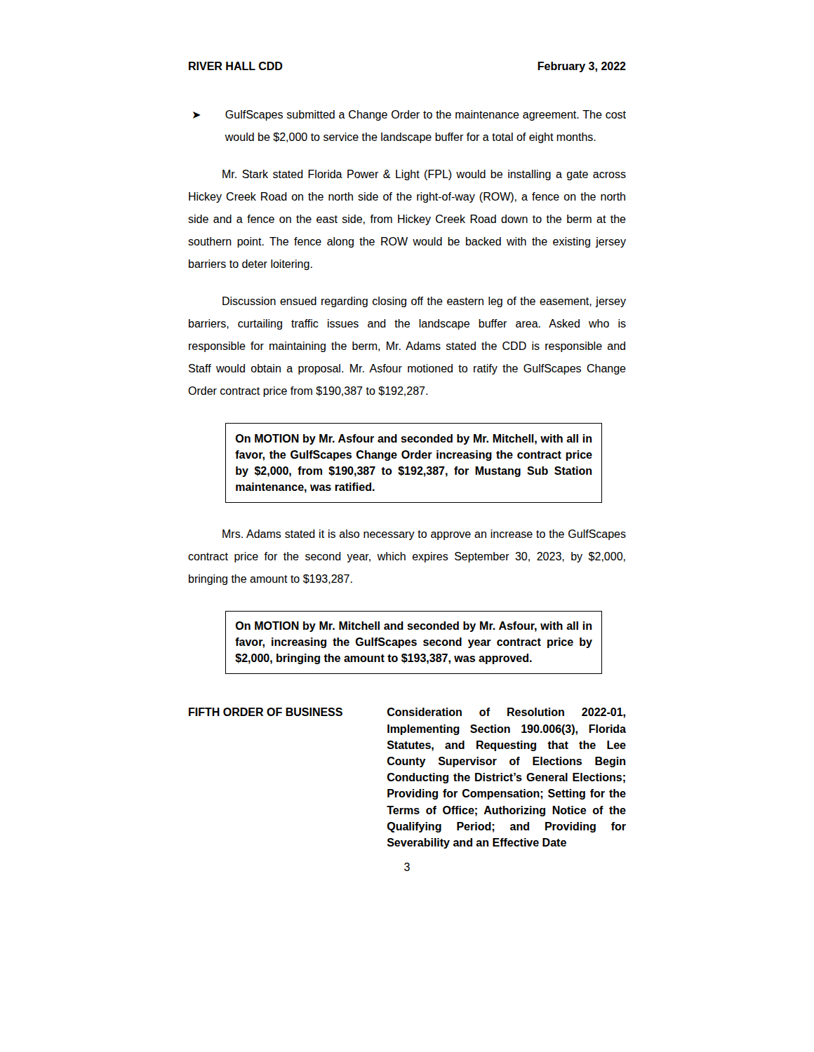RIVER HALL CDD February 3, 2022
➤ GulfScapes submitted a Change Order to the maintenance agreement. The cost would be $2,000 to service the landscape buffer for a total of eight months.
Mr. Stark stated Florida Power & Light (FPL) would be installing a gate across Hickey Creek Road on the north side of the right-of-way (ROW), a fence on the north side and a fence on the east side, from Hickey Creek Road down to the berm at the southern point. The fence along the ROW would be backed with the existing jersey barriers to deter loitering.
Discussion ensued regarding closing off the eastern leg of the easement, jersey barriers, curtailing traffic issues and the landscape buffer area. Asked who is responsible for maintaining the berm, Mr. Adams stated the CDD is responsible and Staff would obtain a proposal. Mr. Asfour motioned to ratify the GulfScapes Change Order contract price from $190,387 to $192,287.
On MOTION by Mr. Asfour and seconded by Mr. Mitchell, with all in favor, the GulfScapes Change Order increasing the contract price by $2,000, from $190,387 to $192,387, for Mustang Sub Station maintenance, was ratified.
Mrs. Adams stated it is also necessary to approve an increase to the GulfScapes contract price for the second year, which expires September 30, 2023, by $2,000, bringing the amount to $193,287.
On MOTION by Mr. Mitchell and seconded by Mr. Asfour, with all in favor, increasing the GulfScapes second year contract price by $2,000, bringing the amount to $193,387, was approved.
FIFTH ORDER OF BUSINESS
Consideration of Resolution 2022-01, Implementing Section 190.006(3), Florida Statutes, and Requesting that the Lee County Supervisor of Elections Begin Conducting the District’s General Elections; Providing for Compensation; Setting for the Terms of Office; Authorizing Notice of the Qualifying Period; and Providing for Severability and an Effective Date
3